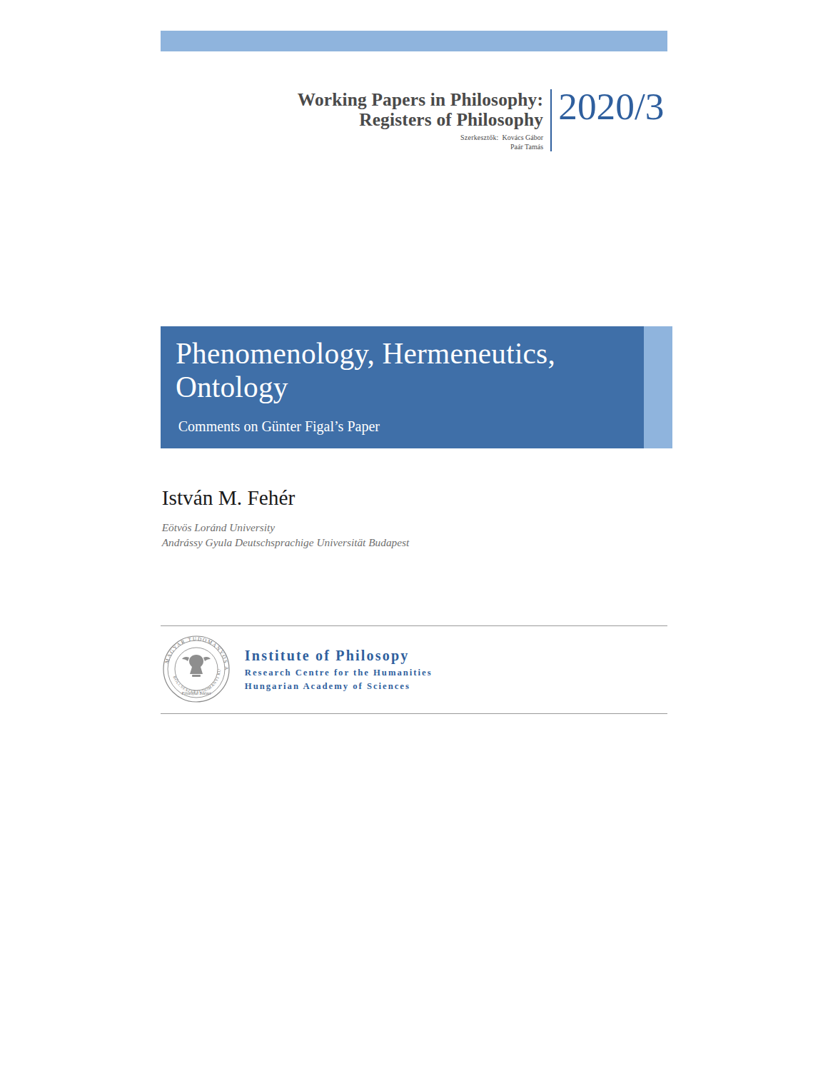Working Papers in Philosophy:
Registers of Philosophy
Szerkesztők: Kovács Gábor
Paár Tamás
2020/3
Phenomenology, Hermeneutics, Ontology
Comments on Günter Figal’s Paper
István M. Fehér
Eötvös Loránd University
Andrássy Gyula Deutschsprachige Universität Budapest
MAGYAR TUDOMÁNYOS AKADÉMIA BÖLCSÉSZETTUDOMÁNYI KUTATÓKÖZPONT Filozófiai Intézet
Institute of Philosopy
Research Centre for the Humanities
Hungarian Academy of Sciences